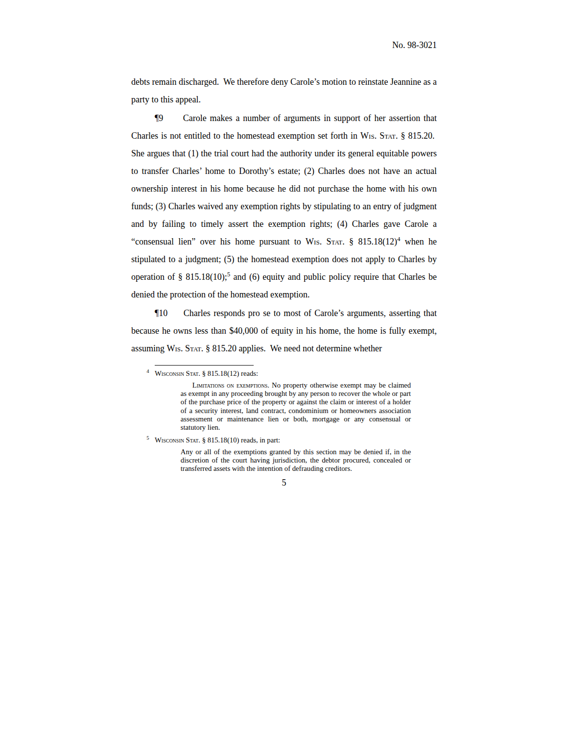No. 98-3021
debts remain discharged. We therefore deny Carole’s motion to reinstate Jeannine as a party to this appeal.
¶9 Carole makes a number of arguments in support of her assertion that Charles is not entitled to the homestead exemption set forth in Wis. Stat. § 815.20. She argues that (1) the trial court had the authority under its general equitable powers to transfer Charles’ home to Dorothy’s estate; (2) Charles does not have an actual ownership interest in his home because he did not purchase the home with his own funds; (3) Charles waived any exemption rights by stipulating to an entry of judgment and by failing to timely assert the exemption rights; (4) Charles gave Carole a “consensual lien” over his home pursuant to Wis. Stat. § 815.18(12)4 when he stipulated to a judgment; (5) the homestead exemption does not apply to Charles by operation of § 815.18(10);5 and (6) equity and public policy require that Charles be denied the protection of the homestead exemption.
¶10 Charles responds pro se to most of Carole’s arguments, asserting that because he owns less than $40,000 of equity in his home, the home is fully exempt, assuming Wis. Stat. § 815.20 applies. We need not determine whether
4 Wisconsin Stat. § 815.18(12) reads:
Limitations on exemptions. No property otherwise exempt may be claimed as exempt in any proceeding brought by any person to recover the whole or part of the purchase price of the property or against the claim or interest of a holder of a security interest, land contract, condominium or homeowners association assessment or maintenance lien or both, mortgage or any consensual or statutory lien.
5 Wisconsin Stat. § 815.18(10) reads, in part:
Any or all of the exemptions granted by this section may be denied if, in the discretion of the court having jurisdiction, the debtor procured, concealed or transferred assets with the intention of defrauding creditors.
5